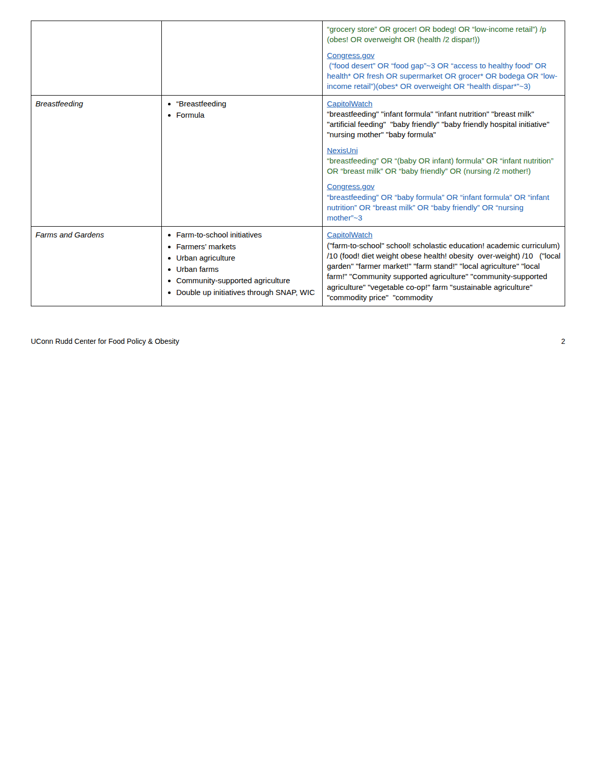| | | “grocery store” OR grocer! OR bodeg! OR “low-income retail”) /p (obes! OR overweight OR (health /2 dispar!)) Congress.gov (“food desert” OR “food gap”~3 OR “access to healthy food” OR health* OR fresh OR supermarket OR grocer* OR bodega OR “low-income retail”)(obes* OR overweight OR “health dispar*”~3) |
| Breastfeeding | “Breastfeeding Formula | CapitolWatch “breastfeeding" "infant formula" "infant nutrition" "breast milk" "artificial feeding" "baby friendly" "baby friendly hospital initiative" "nursing mother" "baby formula" NexisUni “breastfeeding” OR “(baby OR infant) formula” OR “infant nutrition” OR “breast milk” OR “baby friendly” OR (nursing /2 mother!) Congress.gov “breastfeeding” OR “baby formula” OR “infant formula” OR “infant nutrition” OR “breast milk” OR “baby friendly” OR “nursing mother”~3 |
| Farms and Gardens | Farm-to-school initiatives Farmers’ markets Urban agriculture Urban farms Community-supported agriculture Double up initiatives through SNAP, WIC | CapitolWatch ("farm-to-school" school! scholastic education! academic curriculum) /10 (food! diet weight obese health! obesity over-weight) /10 ("local garden" "farmer market!" "farm stand!" "local agriculture" "local farm!" "Community supported agriculture" "community-supported agriculture" "vegetable co-op!" farm "sustainable agriculture" "commodity price" "commodity |
UConn Rudd Center for Food Policy & Obesity
2